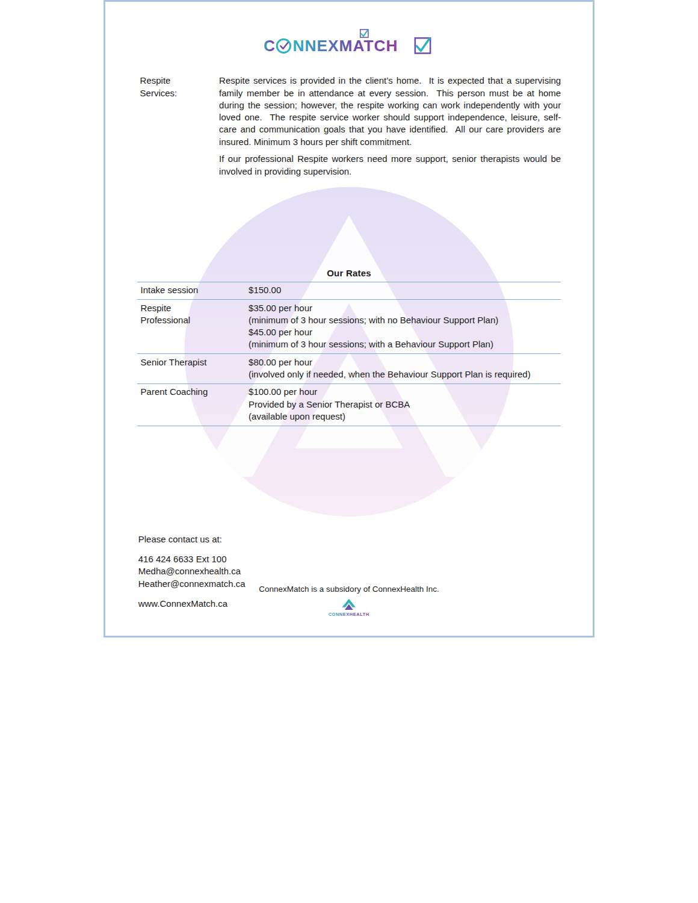C NNEXMATCH
Respite
Services:
Respite services is provided in the client’s home. It is expected that a supervising family member be in attendance at every session. This person must be at home during the session; however, the respite working can work independently with your loved one. The respite service worker should support independence, leisure, self-care and communication goals that you have identified. All our care providers are insured. Minimum 3 hours per shift commitment.
If our professional Respite workers need more support, senior therapists would be involved in providing supervision.
Our Rates
| Intake session | $150.00 |
| Respite Professional | $35.00 per hour (minimum of 3 hour sessions; with no Behaviour Support Plan) $45.00 per hour (minimum of 3 hour sessions; with a Behaviour Support Plan) |
| Senior Therapist | $80.00 per hour (involved only if needed, when the Behaviour Support Plan is required) |
| Parent Coaching | $100.00 per hour Provided by a Senior Therapist or BCBA (available upon request) |
Please contact us at:
416 424 6633 Ext 100 Medha@connexhealth.ca Heather@connexmatch.ca
www.ConnexMatch.ca
ConnexMatch is a subsidory of ConnexHealth Inc.
CONNEXHEALTH